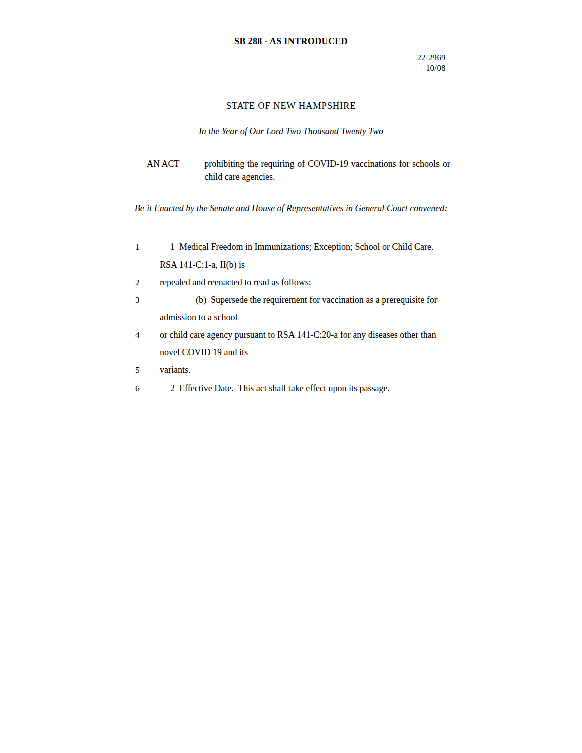SB 288 - AS INTRODUCED
22-2969
10/08
STATE OF NEW HAMPSHIRE
In the Year of Our Lord Two Thousand Twenty Two
AN ACT
prohibiting the requiring of COVID-19 vaccinations for schools or child care agencies.
Be it Enacted by the Senate and House of Representatives in General Court convened:
1
1 Medical Freedom in Immunizations; Exception; School or Child Care. RSA 141-C:1-a, II(b) is
2
repealed and reenacted to read as follows:
3
(b) Supersede the requirement for vaccination as a prerequisite for admission to a school
4
or child care agency pursuant to RSA 141-C:20-a for any diseases other than novel COVID 19 and its
5
variants.
6
2 Effective Date. This act shall take effect upon its passage.